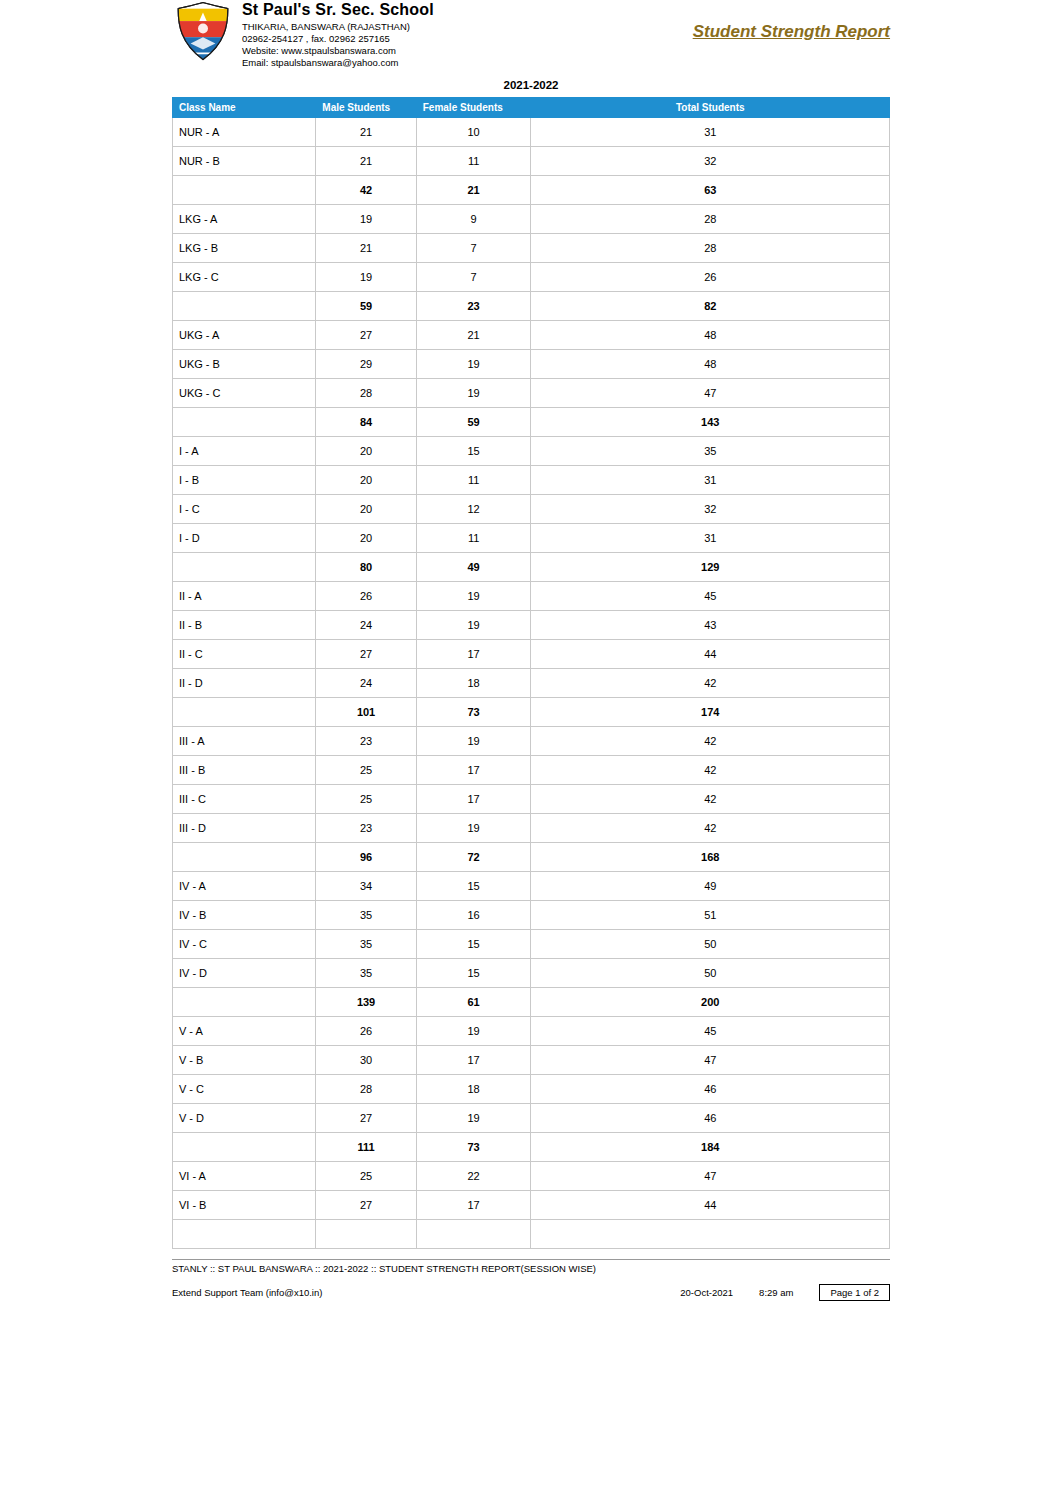St Paul's Sr. Sec. School
THIKARIA, BANSWARA (RAJASTHAN)
02962-254127 , fax. 02962 257165
Website: www.stpaulsbanswara.com
Email: stpaulsbanswara@yahoo.com
Student Strength Report
2021-2022
| Class Name | Male Students | Female Students | Total Students |
| --- | --- | --- | --- |
| NUR - A | 21 | 10 | 31 |
| NUR - B | 21 | 11 | 32 |
| | 42 | 21 | 63 |
| LKG - A | 19 | 9 | 28 |
| LKG - B | 21 | 7 | 28 |
| LKG - C | 19 | 7 | 26 |
| | 59 | 23 | 82 |
| UKG - A | 27 | 21 | 48 |
| UKG - B | 29 | 19 | 48 |
| UKG - C | 28 | 19 | 47 |
| | 84 | 59 | 143 |
| I - A | 20 | 15 | 35 |
| I - B | 20 | 11 | 31 |
| I - C | 20 | 12 | 32 |
| I - D | 20 | 11 | 31 |
| | 80 | 49 | 129 |
| II - A | 26 | 19 | 45 |
| II - B | 24 | 19 | 43 |
| II - C | 27 | 17 | 44 |
| II - D | 24 | 18 | 42 |
| | 101 | 73 | 174 |
| III - A | 23 | 19 | 42 |
| III - B | 25 | 17 | 42 |
| III - C | 25 | 17 | 42 |
| III - D | 23 | 19 | 42 |
| | 96 | 72 | 168 |
| IV - A | 34 | 15 | 49 |
| IV - B | 35 | 16 | 51 |
| IV - C | 35 | 15 | 50 |
| IV - D | 35 | 15 | 50 |
| | 139 | 61 | 200 |
| V - A | 26 | 19 | 45 |
| V - B | 30 | 17 | 47 |
| V - C | 28 | 18 | 46 |
| V - D | 27 | 19 | 46 |
| | 111 | 73 | 184 |
| VI - A | 25 | 22 | 47 |
| VI - B | 27 | 17 | 44 |
STANLY :: ST PAUL BANSWARA :: 2021-2022 :: STUDENT STRENGTH REPORT(SESSION WISE)
Extend Support Team (info@x10.in)
20-Oct-2021 8:29 am Page 1 of 2